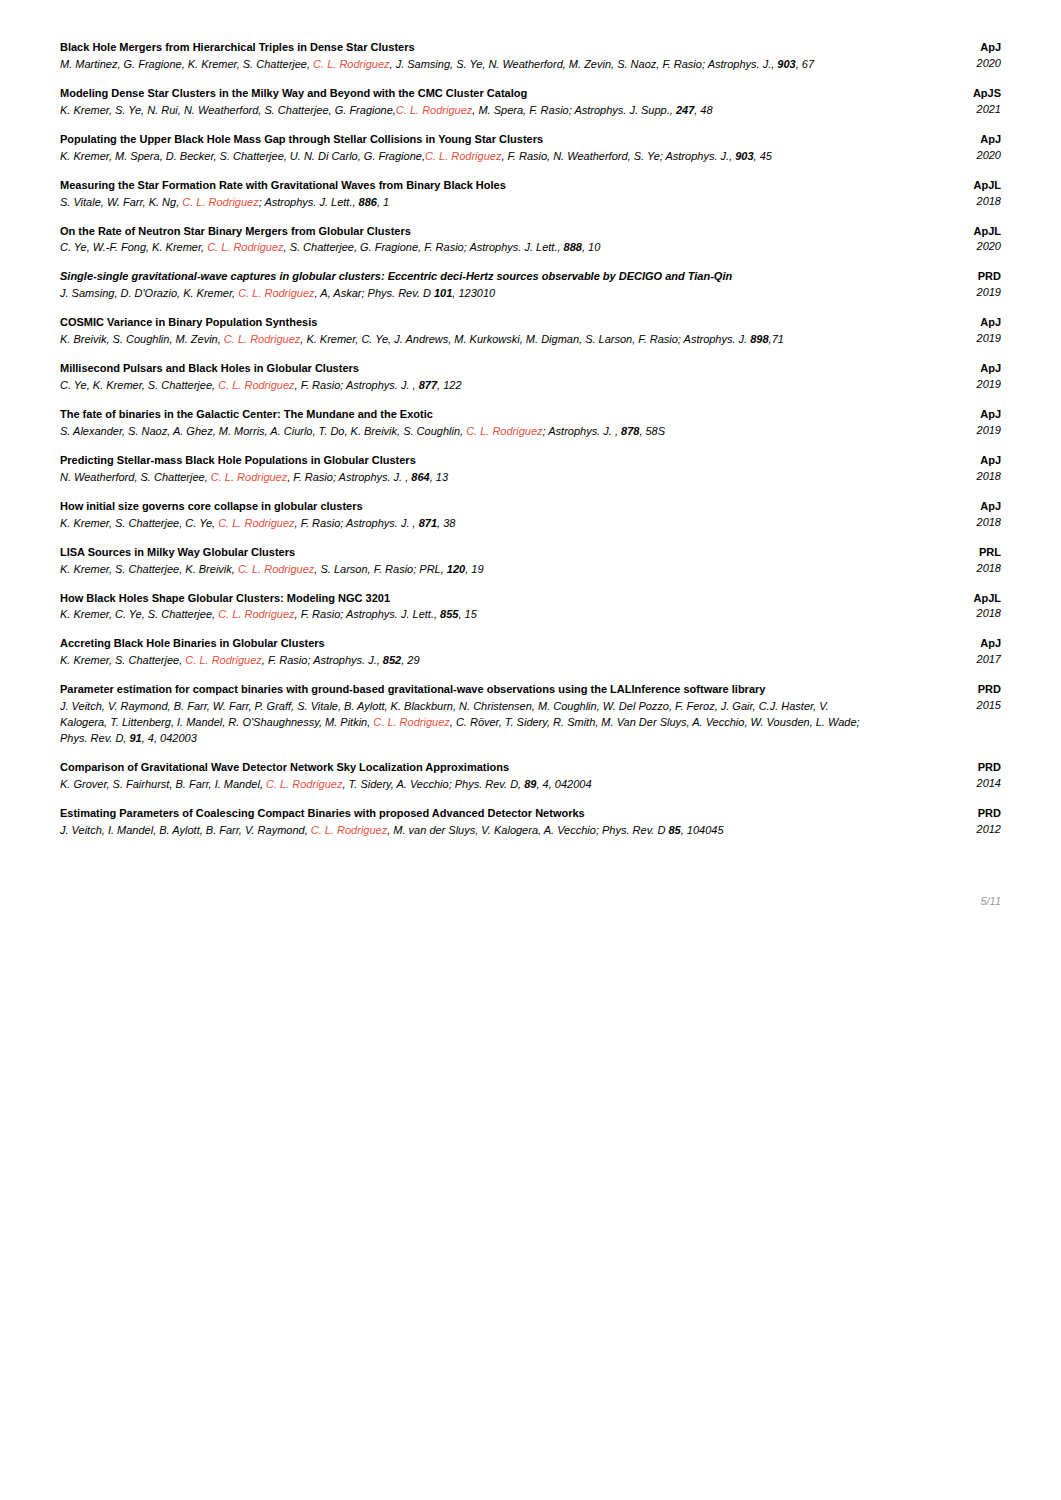Black Hole Mergers from Hierarchical Triples in Dense Star Clusters
M. Martinez, G. Fragione, K. Kremer, S. Chatterjee, C. L. Rodriguez, J. Samsing, S. Ye, N. Weatherford, M. Zevin, S. Naoz, F. Rasio; Astrophys. J., 903, 67
ApJ
2020
Modeling Dense Star Clusters in the Milky Way and Beyond with the CMC Cluster Catalog
K. Kremer, S. Ye, N. Rui, N. Weatherford, S. Chatterjee, G. Fragione,C. L. Rodriguez, M. Spera, F. Rasio; Astrophys. J. Supp., 247, 48
ApJS
2021
Populating the Upper Black Hole Mass Gap through Stellar Collisions in Young Star Clusters
K. Kremer, M. Spera, D. Becker, S. Chatterjee, U. N. Di Carlo, G. Fragione,C. L. Rodriguez, F. Rasio, N. Weatherford, S. Ye; Astrophys. J., 903, 45
ApJ
2020
Measuring the Star Formation Rate with Gravitational Waves from Binary Black Holes
S. Vitale, W. Farr, K. Ng, C. L. Rodriguez; Astrophys. J. Lett., 886, 1
ApJL
2018
On the Rate of Neutron Star Binary Mergers from Globular Clusters
C. Ye, W.-F. Fong, K. Kremer, C. L. Rodriguez, S. Chatterjee, G. Fragione, F. Rasio; Astrophys. J. Lett., 888, 10
ApJL
2020
Single-single gravitational-wave captures in globular clusters: Eccentric deci-Hertz sources observable by DECIGO and Tian-Qin
J. Samsing, D. D'Orazio, K. Kremer, C. L. Rodriguez, A, Askar; Phys. Rev. D 101, 123010
PRD
2019
COSMIC Variance in Binary Population Synthesis
K. Breivik, S. Coughlin, M. Zevin, C. L. Rodriguez, K. Kremer, C. Ye, J. Andrews, M. Kurkowski, M. Digman, S. Larson, F. Rasio; Astrophys. J. 898,71
ApJ
2019
Millisecond Pulsars and Black Holes in Globular Clusters
C. Ye, K. Kremer, S. Chatterjee, C. L. Rodriguez, F. Rasio; Astrophys. J. , 877, 122
ApJ
2019
The fate of binaries in the Galactic Center: The Mundane and the Exotic
S. Alexander, S. Naoz, A. Ghez, M. Morris, A. Ciurlo, T. Do, K. Breivik, S. Coughlin, C. L. Rodriguez; Astrophys. J. , 878, 58S
ApJ
2019
Predicting Stellar-mass Black Hole Populations in Globular Clusters
N. Weatherford, S. Chatterjee, C. L. Rodriguez, F. Rasio; Astrophys. J. , 864, 13
ApJ
2018
How initial size governs core collapse in globular clusters
K. Kremer, S. Chatterjee, C. Ye, C. L. Rodriguez, F. Rasio; Astrophys. J. , 871, 38
ApJ
2018
LISA Sources in Milky Way Globular Clusters
K. Kremer, S. Chatterjee, K. Breivik, C. L. Rodriguez, S. Larson, F. Rasio; PRL, 120, 19
PRL
2018
How Black Holes Shape Globular Clusters: Modeling NGC 3201
K. Kremer, C. Ye, S. Chatterjee, C. L. Rodriguez, F. Rasio; Astrophys. J. Lett., 855, 15
ApJL
2018
Accreting Black Hole Binaries in Globular Clusters
K. Kremer, S. Chatterjee, C. L. Rodriguez, F. Rasio; Astrophys. J., 852, 29
ApJ
2017
Parameter estimation for compact binaries with ground-based gravitational-wave observations using the LALInference software library
J. Veitch, V. Raymond, B. Farr, W. Farr, P. Graff, S. Vitale, B. Aylott, K. Blackburn, N. Christensen, M. Coughlin, W. Del Pozzo, F. Feroz, J. Gair, C.J. Haster, V. Kalogera, T. Littenberg, I. Mandel, R. O'Shaughnessy, M. Pitkin, C. L. Rodriguez, C. Röver, T. Sidery, R. Smith, M. Van Der Sluys, A. Vecchio, W. Vousden, L. Wade; Phys. Rev. D, 91, 4, 042003
PRD
2015
Comparison of Gravitational Wave Detector Network Sky Localization Approximations
K. Grover, S. Fairhurst, B. Farr, I. Mandel, C. L. Rodriguez, T. Sidery, A. Vecchio; Phys. Rev. D, 89, 4, 042004
PRD
2014
Estimating Parameters of Coalescing Compact Binaries with proposed Advanced Detector Networks
J. Veitch, I. Mandel, B. Aylott, B. Farr, V. Raymond, C. L. Rodriguez, M. van der Sluys, V. Kalogera, A. Vecchio; Phys. Rev. D 85, 104045
PRD
2012
5/11